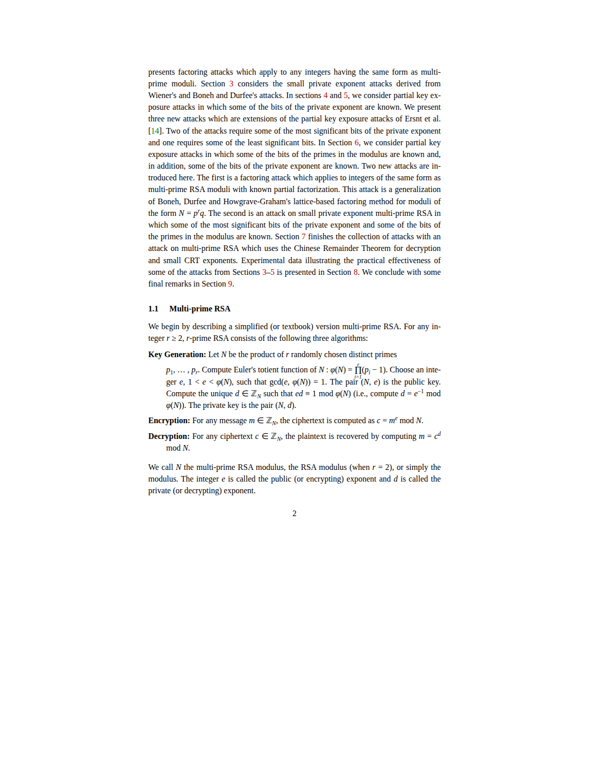presents factoring attacks which apply to any integers having the same form as multi-prime moduli. Section 3 considers the small private exponent attacks derived from Wiener's and Boneh and Durfee's attacks. In sections 4 and 5, we consider partial key exposure attacks in which some of the bits of the private exponent are known. We present three new attacks which are extensions of the partial key exposure attacks of Ersnt et al. [14]. Two of the attacks require some of the most significant bits of the private exponent and one requires some of the least significant bits. In Section 6, we consider partial key exposure attacks in which some of the bits of the primes in the modulus are known and, in addition, some of the bits of the private exponent are known. Two new attacks are introduced here. The first is a factoring attack which applies to integers of the same form as multi-prime RSA moduli with known partial factorization. This attack is a generalization of Boneh, Durfee and Howgrave-Graham's lattice-based factoring method for moduli of the form N = prq. The second is an attack on small private exponent multi-prime RSA in which some of the most significant bits of the private exponent and some of the bits of the primes in the modulus are known. Section 7 finishes the collection of attacks with an attack on multi-prime RSA which uses the Chinese Remainder Theorem for decryption and small CRT exponents. Experimental data illustrating the practical effectiveness of some of the attacks from Sections 3–5 is presented in Section 8. We conclude with some final remarks in Section 9.
1.1 Multi-prime RSA
We begin by describing a simplified (or textbook) version multi-prime RSA. For any integer r ≥ 2, r-prime RSA consists of the following three algorithms:
Key Generation: Let N be the product of r randomly chosen distinct primes
p1, … , pr. Compute Euler's totient function of N : φ(N) = Πi=1 r(pi − 1). Choose an integer e, 1 < e < φ(N), such that gcd(e, φ(N)) = 1. The pair (N, e) is the public key. Compute the unique d ∈ ℤN such that ed ≡ 1 mod φ(N) (i.e., compute d = e−1 mod φ(N)). The private key is the pair (N, d).
Encryption: For any message m ∈ ℤN, the ciphertext is computed as c = me mod N.
Decryption: For any ciphertext c ∈ ℤN, the plaintext is recovered by computing m = cd mod N.
We call N the multi-prime RSA modulus, the RSA modulus (when r = 2), or simply the modulus. The integer e is called the public (or encrypting) exponent and d is called the private (or decrypting) exponent.
2